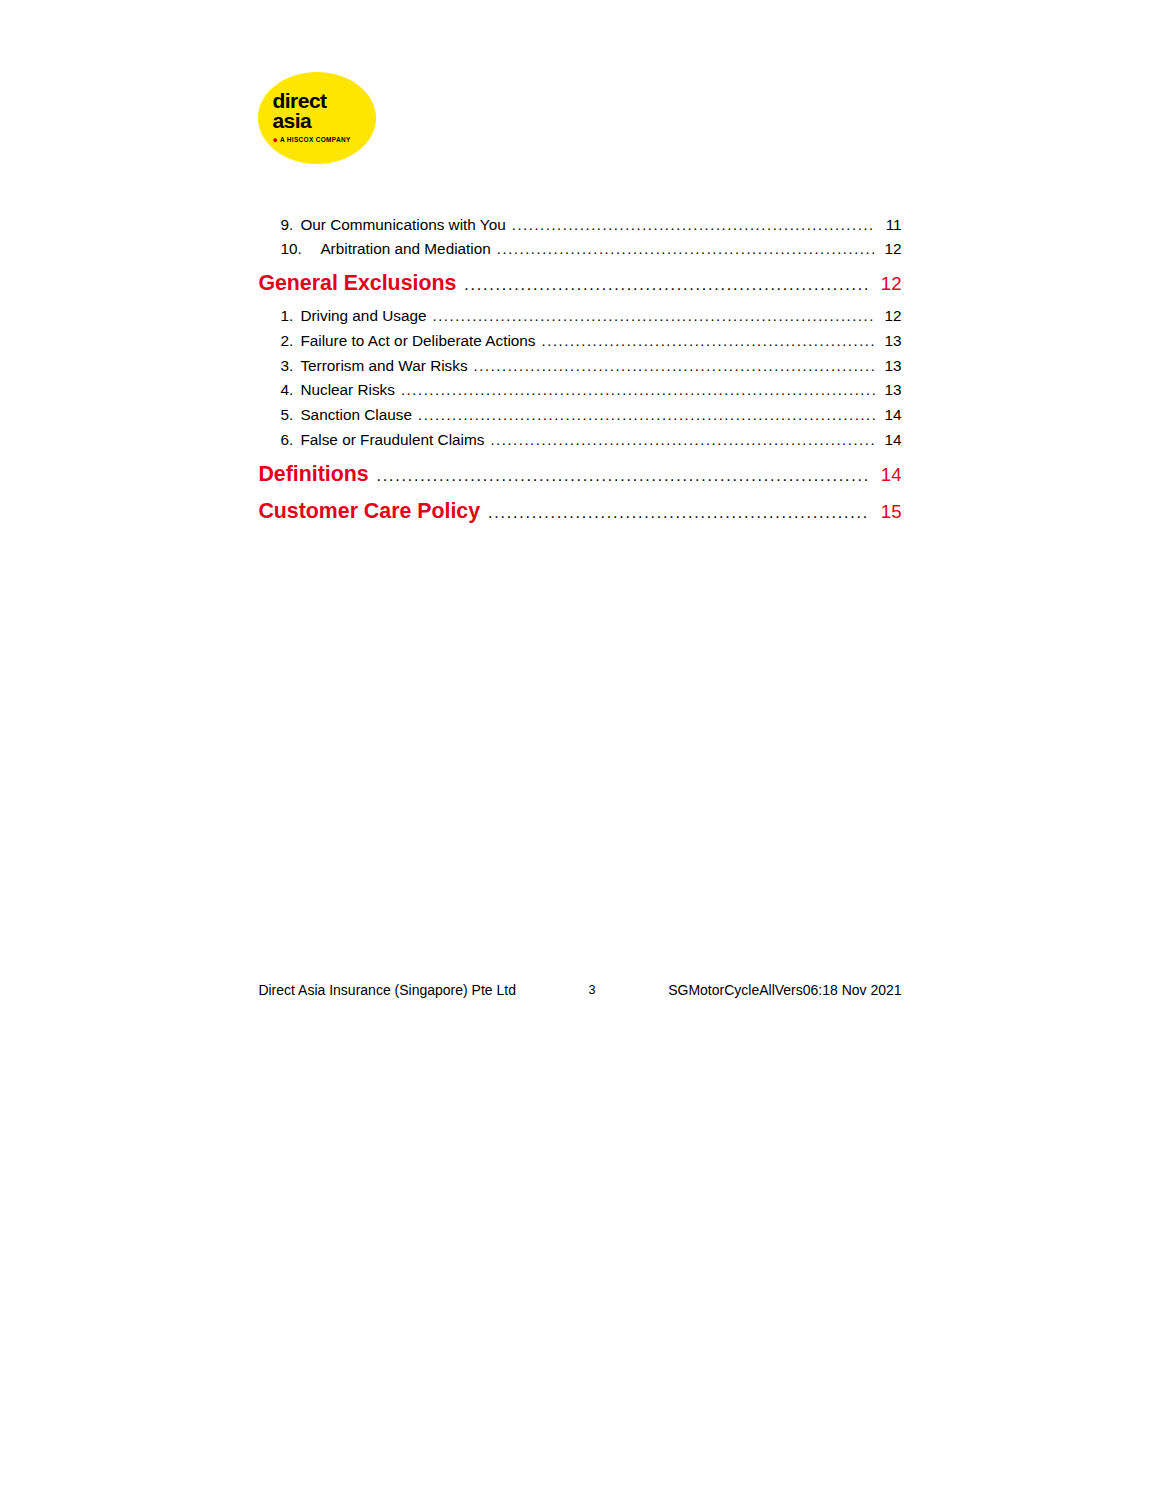direct
asia
● A HISCOX COMPANY
9. Our Communications with You ........................................................................................................... 11
10. Arbitration and Mediation ............................................................................................... 12
General Exclusions ................................................................................. 12
1. Driving and Usage ............................................................................................................. 12
2. Failure to Act or Deliberate Actions .............................................................................. 13
3. Terrorism and War Risks .................................................................................................. 13
4. Nuclear Risks ..................................................................................................................... 13
5. Sanction Clause ................................................................................................................. 14
6. False or Fraudulent Claims ................................................................................................ 14
Definitions ......................................................................................... 14
Customer Care Policy ............................................................................. 15
Direct Asia Insurance (Singapore) Pte Ltd
3
SGMotorCycleAllVers06:18 Nov 2021